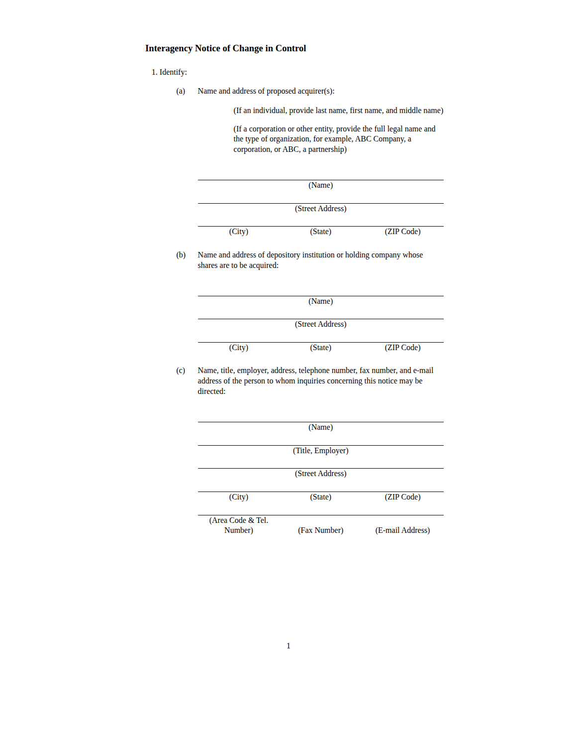Interagency Notice of Change in Control
Identify:
Name and address of proposed acquirer(s):
(If an individual, provide last name, first name, and middle name)
(If a corporation or other entity, provide the full legal name and the type of organization, for example, ABC Company, a corporation, or ABC, a partnership)
| (Name) |
| (Street Address) |
| (City) | (State) | (ZIP Code) |
Name and address of depository institution or holding company whose shares are to be acquired:
| (Name) |
| (Street Address) |
| (City) | (State) | (ZIP Code) |
Name, title, employer, address, telephone number, fax number, and e-mail address of the person to whom inquiries concerning this notice may be directed:
| (Name) |
| (Title, Employer) |
| (Street Address) |
| (City) | (State) | (ZIP Code) |
| (Area Code & Tel. Number) | (Fax Number) | (E-mail Address) |
1